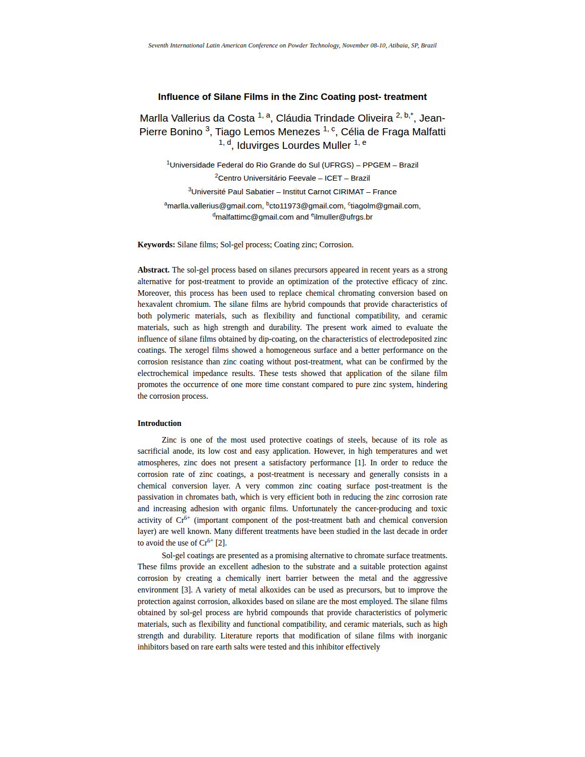Seventh International Latin American Conference on Powder Technology, November 08-10, Atibaia, SP, Brazil
Influence of Silane Films in the Zinc Coating post- treatment
Marlla Vallerius da Costa 1, a, Cláudia Trindade Oliveira 2, b,*, Jean-Pierre Bonino 3, Tiago Lemos Menezes 1, c, Célia de Fraga Malfatti 1, d, Iduvirges Lourdes Muller 1, e
1Universidade Federal do Rio Grande do Sul (UFRGS) – PPGEM – Brazil
2Centro Universitário Feevale – ICET – Brazil
3Université Paul Sabatier – Institut Carnot CIRIMAT – France
amarlla.vallerius@gmail.com, bcto11973@gmail.com, ctiagolm@gmail.com,
dmalfattimc@gmail.com and eilmuller@ufrgs.br
Keywords: Silane films; Sol-gel process; Coating zinc; Corrosion.
Abstract. The sol-gel process based on silanes precursors appeared in recent years as a strong alternative for post-treatment to provide an optimization of the protective efficacy of zinc. Moreover, this process has been used to replace chemical chromating conversion based on hexavalent chromium. The silane films are hybrid compounds that provide characteristics of both polymeric materials, such as flexibility and functional compatibility, and ceramic materials, such as high strength and durability. The present work aimed to evaluate the influence of silane films obtained by dip-coating, on the characteristics of electrodeposited zinc coatings. The xerogel films showed a homogeneous surface and a better performance on the corrosion resistance than zinc coating without post-treatment, what can be confirmed by the electrochemical impedance results. These tests showed that application of the silane film promotes the occurrence of one more time constant compared to pure zinc system, hindering the corrosion process.
Introduction
Zinc is one of the most used protective coatings of steels, because of its role as sacrificial anode, its low cost and easy application. However, in high temperatures and wet atmospheres, zinc does not present a satisfactory performance [1]. In order to reduce the corrosion rate of zinc coatings, a post-treatment is necessary and generally consists in a chemical conversion layer. A very common zinc coating surface post-treatment is the passivation in chromates bath, which is very efficient both in reducing the zinc corrosion rate and increasing adhesion with organic films. Unfortunately the cancer-producing and toxic activity of Cr6+ (important component of the post-treatment bath and chemical conversion layer) are well known. Many different treatments have been studied in the last decade in order to avoid the use of Cr6+ [2].
Sol-gel coatings are presented as a promising alternative to chromate surface treatments. These films provide an excellent adhesion to the substrate and a suitable protection against corrosion by creating a chemically inert barrier between the metal and the aggressive environment [3]. A variety of metal alkoxides can be used as precursors, but to improve the protection against corrosion, alkoxides based on silane are the most employed. The silane films obtained by sol-gel process are hybrid compounds that provide characteristics of polymeric materials, such as flexibility and functional compatibility, and ceramic materials, such as high strength and durability. Literature reports that modification of silane films with inorganic inhibitors based on rare earth salts were tested and this inhibitor effectively